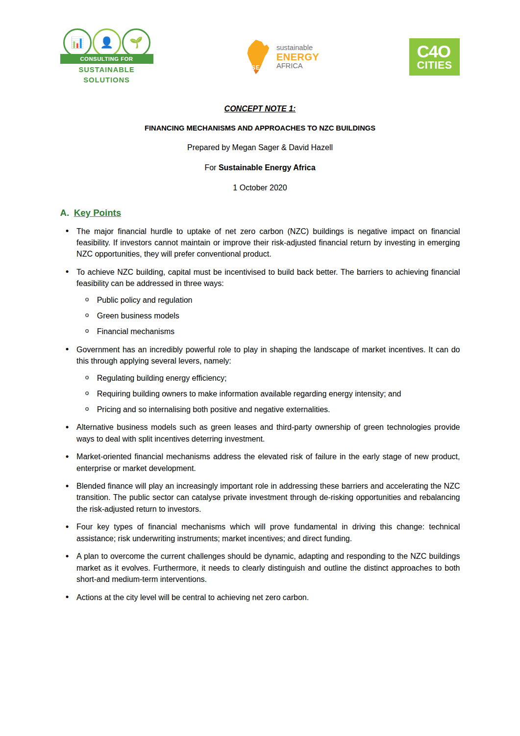📊
👤
🌱
CONSULTING FOR
SUSTAINABLE SOLUTIONS
sustainable
ENERGY
AFRICA
C4O
CITIES
CONCEPT NOTE 1:
FINANCING MECHANISMS AND APPROACHES TO NZC BUILDINGS
Prepared by Megan Sager & David Hazell
For Sustainable Energy Africa
1 October 2020
A. Key Points
The major financial hurdle to uptake of net zero carbon (NZC) buildings is negative impact on financial feasibility. If investors cannot maintain or improve their risk-adjusted financial return by investing in emerging NZC opportunities, they will prefer conventional product.
To achieve NZC building, capital must be incentivised to build back better. The barriers to achieving financial feasibility can be addressed in three ways:
Public policy and regulation
Green business models
Financial mechanisms
Government has an incredibly powerful role to play in shaping the landscape of market incentives. It can do this through applying several levers, namely:
Regulating building energy efficiency;
Requiring building owners to make information available regarding energy intensity; and
Pricing and so internalising both positive and negative externalities.
Alternative business models such as green leases and third-party ownership of green technologies provide ways to deal with split incentives deterring investment.
Market-oriented financial mechanisms address the elevated risk of failure in the early stage of new product, enterprise or market development.
Blended finance will play an increasingly important role in addressing these barriers and accelerating the NZC transition. The public sector can catalyse private investment through de-risking opportunities and rebalancing the risk-adjusted return to investors.
Four key types of financial mechanisms which will prove fundamental in driving this change: technical assistance; risk underwriting instruments; market incentives; and direct funding.
A plan to overcome the current challenges should be dynamic, adapting and responding to the NZC buildings market as it evolves. Furthermore, it needs to clearly distinguish and outline the distinct approaches to both short-and medium-term interventions.
Actions at the city level will be central to achieving net zero carbon.